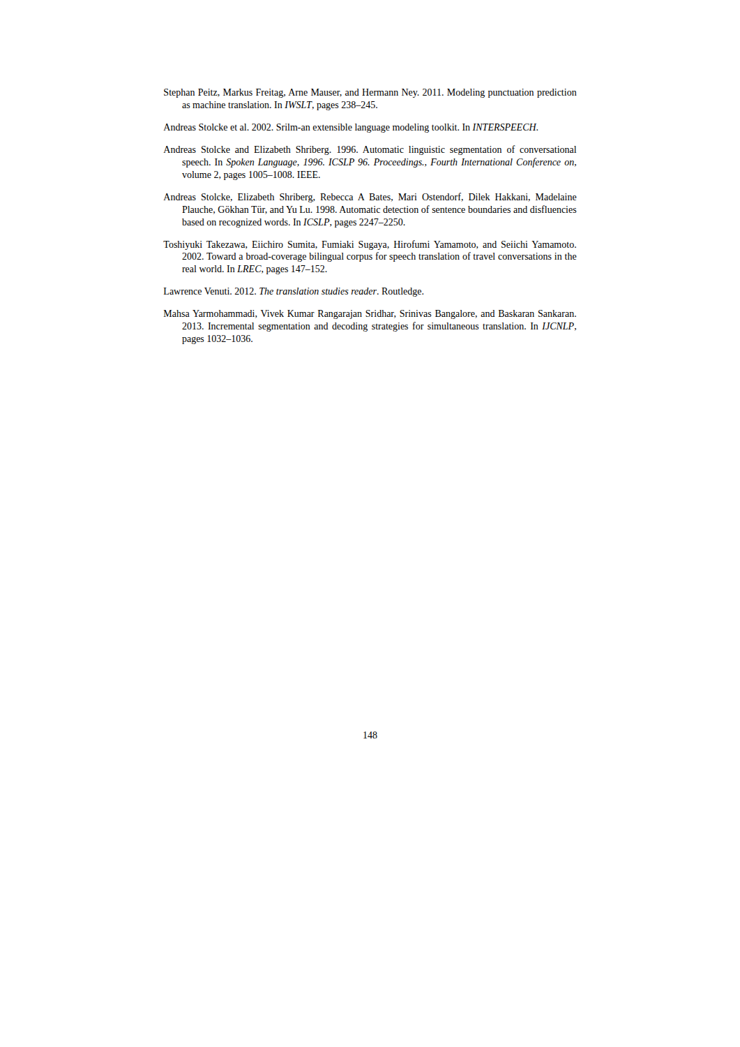Stephan Peitz, Markus Freitag, Arne Mauser, and Hermann Ney. 2011. Modeling punctuation prediction as machine translation. In IWSLT, pages 238–245.
Andreas Stolcke et al. 2002. Srilm-an extensible language modeling toolkit. In INTERSPEECH.
Andreas Stolcke and Elizabeth Shriberg. 1996. Automatic linguistic segmentation of conversational speech. In Spoken Language, 1996. ICSLP 96. Proceedings., Fourth International Conference on, volume 2, pages 1005–1008. IEEE.
Andreas Stolcke, Elizabeth Shriberg, Rebecca A Bates, Mari Ostendorf, Dilek Hakkani, Madelaine Plauche, Gökhan Tür, and Yu Lu. 1998. Automatic detection of sentence boundaries and disfluencies based on recognized words. In ICSLP, pages 2247–2250.
Toshiyuki Takezawa, Eiichiro Sumita, Fumiaki Sugaya, Hirofumi Yamamoto, and Seiichi Yamamoto. 2002. Toward a broad-coverage bilingual corpus for speech translation of travel conversations in the real world. In LREC, pages 147–152.
Lawrence Venuti. 2012. The translation studies reader. Routledge.
Mahsa Yarmohammadi, Vivek Kumar Rangarajan Sridhar, Srinivas Bangalore, and Baskaran Sankaran. 2013. Incremental segmentation and decoding strategies for simultaneous translation. In IJCNLP, pages 1032–1036.
148